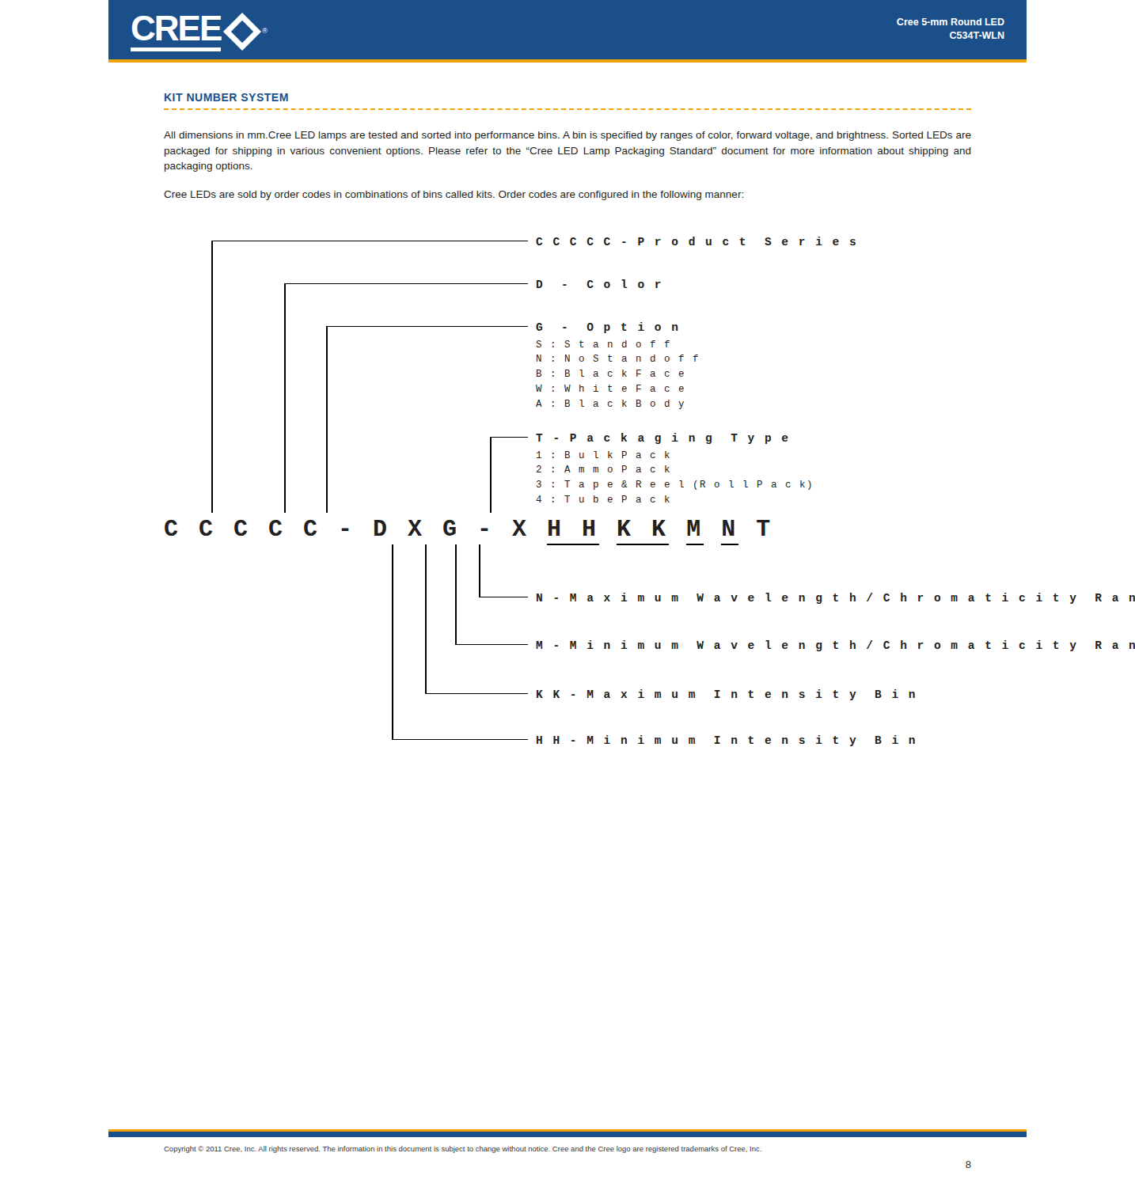CREE ®
Cree 5-mm Round LED
C534T-WLN
KIT NUMBER SYSTEM
All dimensions in mm.Cree LED lamps are tested and sorted into performance bins. A bin is specified by ranges of color, forward voltage, and brightness. Sorted LEDs are packaged for shipping in various convenient options. Please refer to the “Cree LED Lamp Packaging Standard” document for more information about shipping and packaging options.
Cree LEDs are sold by order codes in combinations of bins called kits. Order codes are configured in the following manner:
C C C C C - P r o d u c t S e r i e s
D - C o l o r
G - O p t i o n
S : S t a n d o f f
N : N o S t a n d o f f
B : B l a c k F a c e
W : W h i t e F a c e
A : B l a c k B o d y
T - P a c k a g i n g T y p e
1 : B u l k P a c k
2 : A m m o P a c k
3 : T a p e & R e e l (R o l l P a c k)
4 : T u b e P a c k
N - M a x i m u m W a v e l e n g t h / C h r o m a t i c i t y R a n g e
M - M i n i m u m W a v e l e n g t h / C h r o m a t i c i t y R a n g e
K K - M a x i m u m I n t e n s i t y B i n
H H - M i n i m u m I n t e n s i t y B i n
C C C C C - D X G - X H H K K M N T
Copyright © 2011 Cree, Inc. All rights reserved. The information in this document is subject to change without notice. Cree and the Cree logo are registered trademarks of Cree, Inc.
8